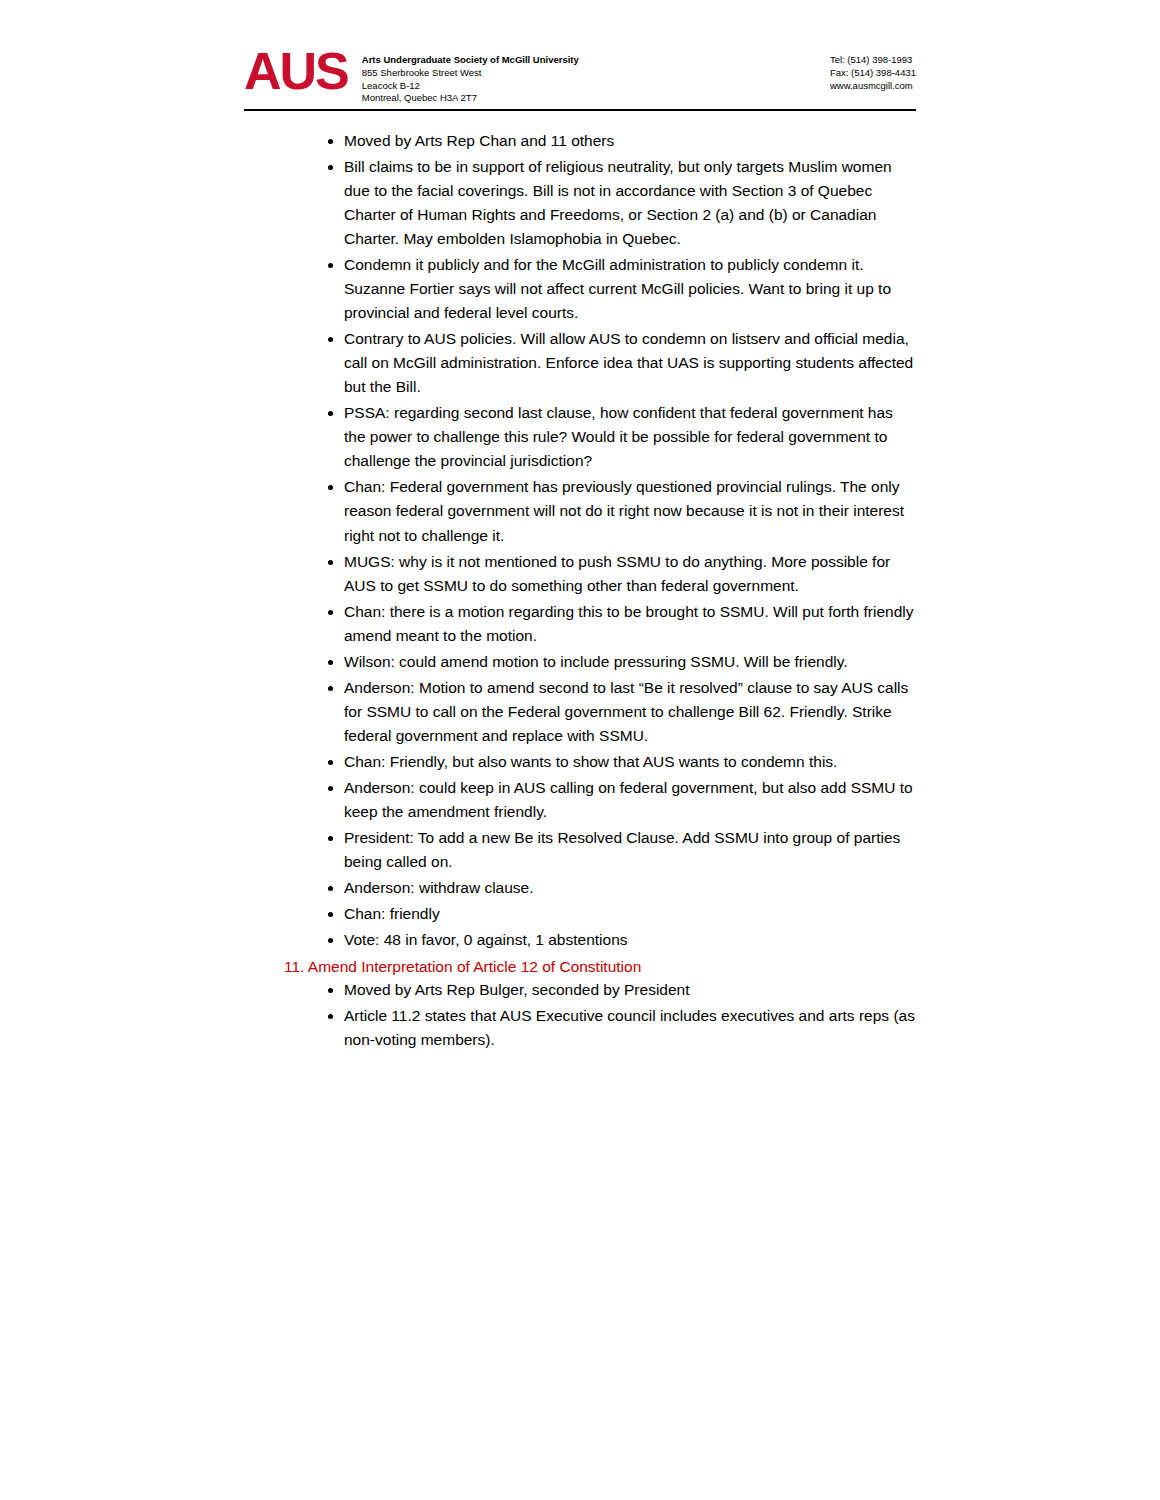AUS
Arts Undergraduate Society of McGill University
855 Sherbrooke Street West
Leacock B-12
Montreal, Quebec H3A 2T7
Tel: (514) 398-1993
Fax: (514) 398-4431
www.ausmcgill.com
Moved by Arts Rep Chan and 11 others
Bill claims to be in support of religious neutrality, but only targets Muslim women due to the facial coverings. Bill is not in accordance with Section 3 of Quebec Charter of Human Rights and Freedoms, or Section 2 (a) and (b) or Canadian Charter. May embolden Islamophobia in Quebec.
Condemn it publicly and for the McGill administration to publicly condemn it. Suzanne Fortier says will not affect current McGill policies. Want to bring it up to provincial and federal level courts.
Contrary to AUS policies. Will allow AUS to condemn on listserv and official media, call on McGill administration. Enforce idea that UAS is supporting students affected but the Bill.
PSSA: regarding second last clause, how confident that federal government has the power to challenge this rule? Would it be possible for federal government to challenge the provincial jurisdiction?
Chan: Federal government has previously questioned provincial rulings. The only reason federal government will not do it right now because it is not in their interest right not to challenge it.
MUGS: why is it not mentioned to push SSMU to do anything. More possible for AUS to get SSMU to do something other than federal government.
Chan: there is a motion regarding this to be brought to SSMU. Will put forth friendly amend meant to the motion.
Wilson: could amend motion to include pressuring SSMU. Will be friendly.
Anderson: Motion to amend second to last “Be it resolved” clause to say AUS calls for SSMU to call on the Federal government to challenge Bill 62. Friendly. Strike federal government and replace with SSMU.
Chan: Friendly, but also wants to show that AUS wants to condemn this.
Anderson: could keep in AUS calling on federal government, but also add SSMU to keep the amendment friendly.
President: To add a new Be its Resolved Clause. Add SSMU into group of parties being called on.
Anderson: withdraw clause.
Chan: friendly
Vote: 48 in favor, 0 against, 1 abstentions
11. Amend Interpretation of Article 12 of Constitution
Moved by Arts Rep Bulger, seconded by President
Article 11.2 states that AUS Executive council includes executives and arts reps (as non-voting members).